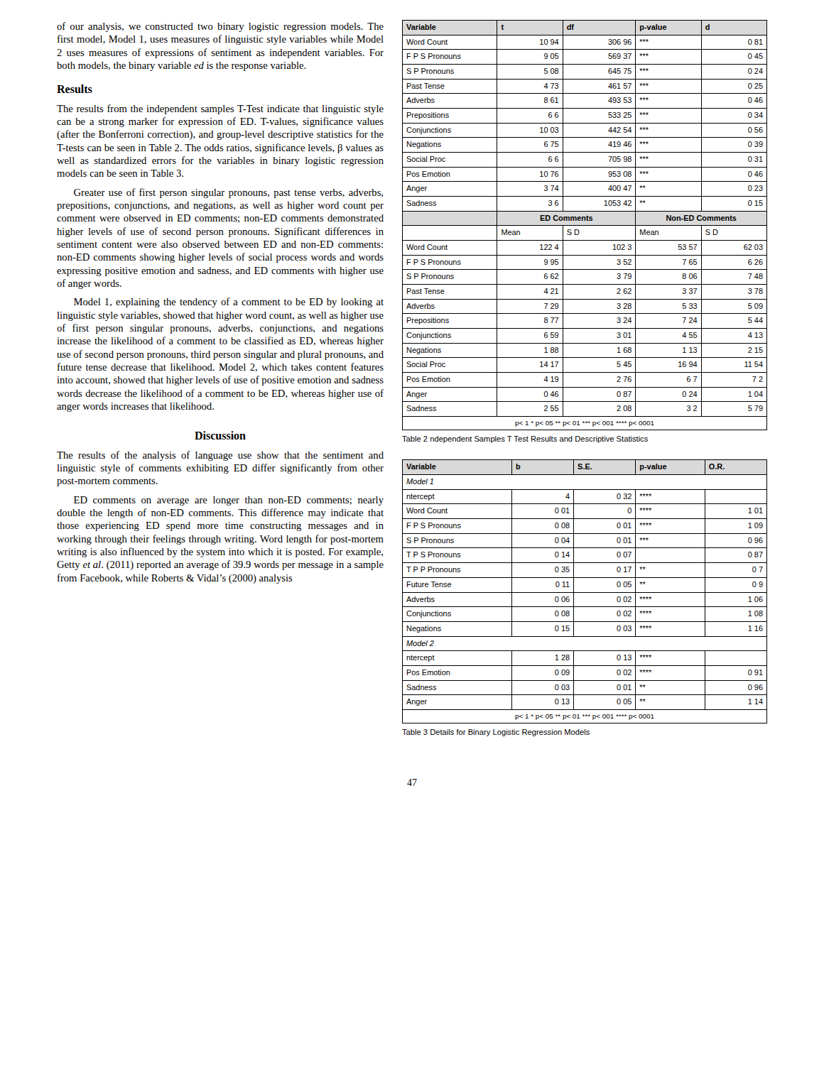of our analysis, we constructed two binary logistic regression models. The first model, Model 1, uses measures of linguistic style variables while Model 2 uses measures of expressions of sentiment as independent variables. For both models, the binary variable ed is the response variable.
Results
The results from the independent samples T-Test indicate that linguistic style can be a strong marker for expression of ED. T-values, significance values (after the Bonferroni correction), and group-level descriptive statistics for the T-tests can be seen in Table 2. The odds ratios, significance levels, β values as well as standardized errors for the variables in binary logistic regression models can be seen in Table 3.
Greater use of first person singular pronouns, past tense verbs, adverbs, prepositions, conjunctions, and negations, as well as higher word count per comment were observed in ED comments; non-ED comments demonstrated higher levels of use of second person pronouns. Significant differences in sentiment content were also observed between ED and non-ED comments: non-ED comments showing higher levels of social process words and words expressing positive emotion and sadness, and ED comments with higher use of anger words.
Model 1, explaining the tendency of a comment to be ED by looking at linguistic style variables, showed that higher word count, as well as higher use of first person singular pronouns, adverbs, conjunctions, and negations increase the likelihood of a comment to be classified as ED, whereas higher use of second person pronouns, third person singular and plural pronouns, and future tense decrease that likelihood. Model 2, which takes content features into account, showed that higher levels of use of positive emotion and sadness words decrease the likelihood of a comment to be ED, whereas higher use of anger words increases that likelihood.
Discussion
The results of the analysis of language use show that the sentiment and linguistic style of comments exhibiting ED differ significantly from other post-mortem comments.
ED comments on average are longer than non-ED comments; nearly double the length of non-ED comments. This difference may indicate that those experiencing ED spend more time constructing messages and in working through their feelings through writing. Word length for post-mortem writing is also influenced by the system into which it is posted. For example, Getty et al. (2011) reported an average of 39.9 words per message in a sample from Facebook, while Roberts & Vidal’s (2000) analysis
| Variable | t | df | p-value | d |
| --- | --- | --- | --- | --- |
| Word Count | 10 94 | 306 96 | *** | 0 81 |
| F P S Pronouns | 9 05 | 569 37 | *** | 0 45 |
| S P Pronouns | 5 08 | 645 75 | *** | 0 24 |
| Past Tense | 4 73 | 461 57 | *** | 0 25 |
| Adverbs | 8 61 | 493 53 | *** | 0 46 |
| Prepositions | 6 6 | 533 25 | *** | 0 34 |
| Conjunctions | 10 03 | 442 54 | *** | 0 56 |
| Negations | 6 75 | 419 46 | *** | 0 39 |
| Social Proc | 6 6 | 705 98 | *** | 0 31 |
| Pos Emotion | 10 76 | 953 08 | *** | 0 46 |
| Anger | 3 74 | 400 47 | ** | 0 23 |
| Sadness | 3 6 | 1053 42 | ** | 0 15 |
| | ED Comments | Non-ED Comments |
| | Mean | S D | Mean | S D |
| Word Count | 122 4 | 102 3 | 53 57 | 62 03 |
| F P S Pronouns | 9 95 | 3 52 | 7 65 | 6 26 |
| S P Pronouns | 6 62 | 3 79 | 8 06 | 7 48 |
| Past Tense | 4 21 | 2 62 | 3 37 | 3 78 |
| Adverbs | 7 29 | 3 28 | 5 33 | 5 09 |
| Prepositions | 8 77 | 3 24 | 7 24 | 5 44 |
| Conjunctions | 6 59 | 3 01 | 4 55 | 4 13 |
| Negations | 1 88 | 1 68 | 1 13 | 2 15 |
| Social Proc | 14 17 | 5 45 | 16 94 | 11 54 |
| Pos Emotion | 4 19 | 2 76 | 6 7 | 7 2 |
| Anger | 0 46 | 0 87 | 0 24 | 1 04 |
| Sadness | 2 55 | 2 08 | 3 2 | 5 79 |
| p< 1 * p< 05 ** p< 01 *** p< 001 **** p< 0001 |
Table 2 ndependent Samples T Test Results and Descriptive Statistics
| Variable | b | S.E. | p-value | O.R. |
| --- | --- | --- | --- | --- |
| Model 1 |
| ntercept | 4 | 0 32 | **** | |
| Word Count | 0 01 | 0 | **** | 1 01 |
| F P S Pronouns | 0 08 | 0 01 | **** | 1 09 |
| S P Pronouns | 0 04 | 0 01 | *** | 0 96 |
| T P S Pronouns | 0 14 | 0 07 | | 0 87 |
| T P P Pronouns | 0 35 | 0 17 | ** | 0 7 |
| Future Tense | 0 11 | 0 05 | ** | 0 9 |
| Adverbs | 0 06 | 0 02 | **** | 1 06 |
| Conjunctions | 0 08 | 0 02 | **** | 1 08 |
| Negations | 0 15 | 0 03 | **** | 1 16 |
| Model 2 |
| ntercept | 1 28 | 0 13 | **** | |
| Pos Emotion | 0 09 | 0 02 | **** | 0 91 |
| Sadness | 0 03 | 0 01 | ** | 0 96 |
| Anger | 0 13 | 0 05 | ** | 1 14 |
| p< 1 * p< 05 ** p< 01 *** p< 001 **** p< 0001 |
Table 3 Details for Binary Logistic Regression Models
47